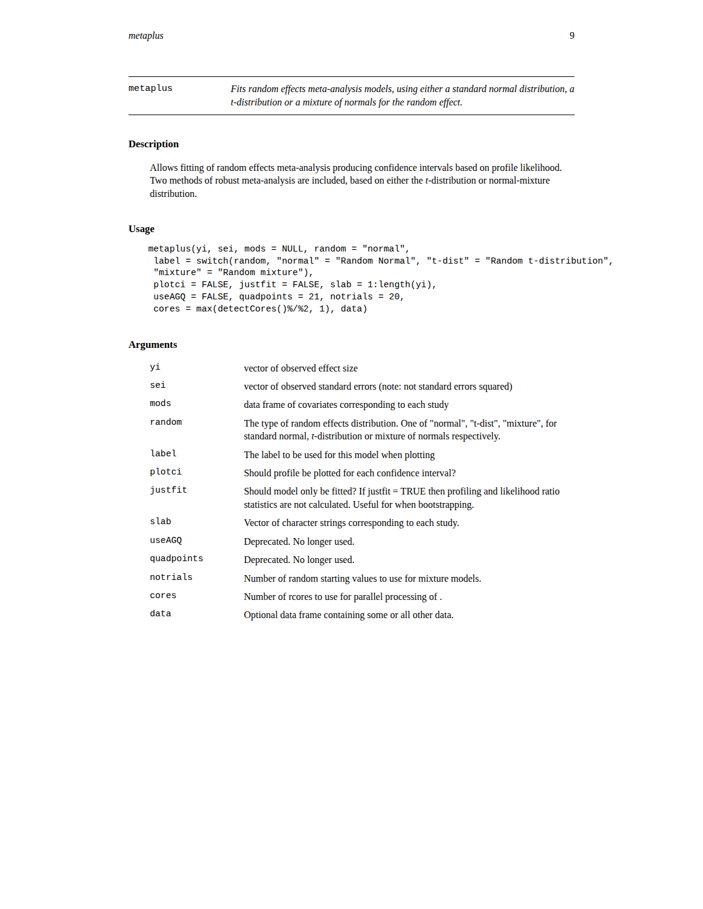metaplus 9
metaplus
Fits random effects meta-analysis models, using either a standard normal distribution, a t-distribution or a mixture of normals for the random effect.
Description
Allows fitting of random effects meta-analysis producing confidence intervals based on profile likelihood. Two methods of robust meta-analysis are included, based on either the t-distribution or normal-mixture distribution.
Usage
metaplus(yi, sei, mods = NULL, random = "normal",
 label = switch(random, "normal" = "Random Normal", "t-dist" = "Random t-distribution",
 "mixture" = "Random mixture"),
 plotci = FALSE, justfit = FALSE, slab = 1:length(yi),
 useAGQ = FALSE, quadpoints = 21, notrials = 20,
 cores = max(detectCores()%/%2, 1), data)
Arguments
yi
vector of observed effect size
sei
vector of observed standard errors (note: not standard errors squared)
mods
data frame of covariates corresponding to each study
random
The type of random effects distribution. One of "normal", "t-dist", "mixture", for standard normal, t-distribution or mixture of normals respectively.
label
The label to be used for this model when plotting
plotci
Should profile be plotted for each confidence interval?
justfit
Should model only be fitted? If justfit = TRUE then profiling and likelihood ratio statistics are not calculated. Useful for when bootstrapping.
slab
Vector of character strings corresponding to each study.
useAGQ
Deprecated. No longer used.
quadpoints
Deprecated. No longer used.
notrials
Number of random starting values to use for mixture models.
cores
Number of rcores to use for parallel processing of .
data
Optional data frame containing some or all other data.